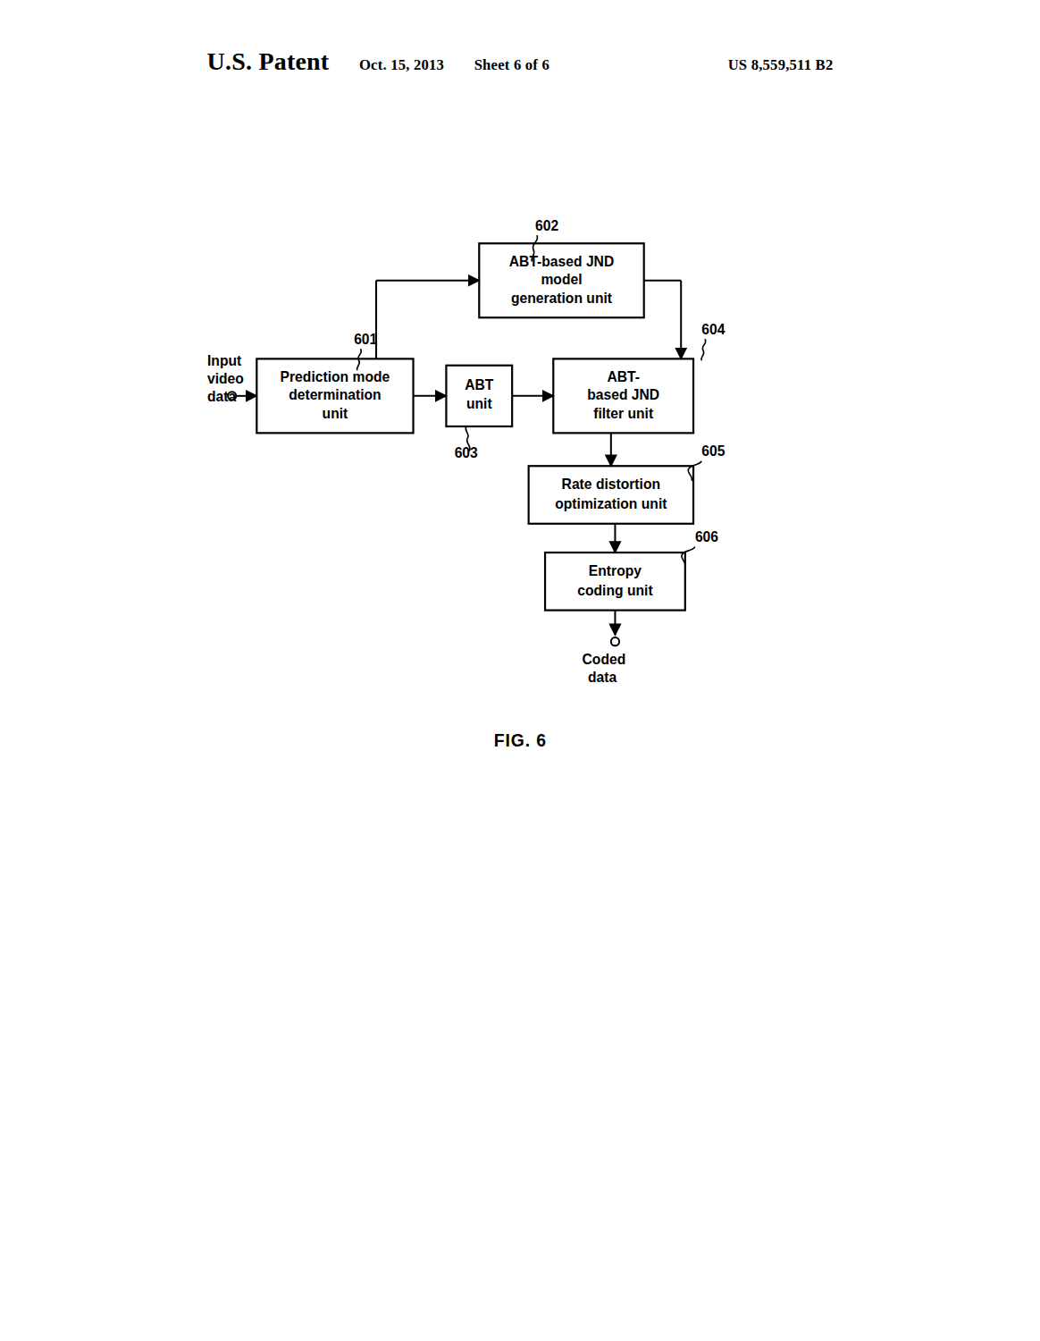U.S. Patent Oct. 15, 2013 Sheet 6 of 6 US 8,559,511 B2
FIG. 6 Block diagram: input video data enters a prediction mode determination unit (601), which feeds an ABT-based JND model generation unit (602) and an ABT unit (603). Outputs of 602 and 603 feed an ABT-based JND filter unit (604), then a rate distortion optimization unit (605), then an entropy coding unit (606), producing coded data. ABT-based JND model generation unit Prediction mode determination unit ABT unit ABT- based JND filter unit Rate distortion optimization unit Entropy coding unit Input video data Coded data 602 601 604 603 605 606 FIG. 6